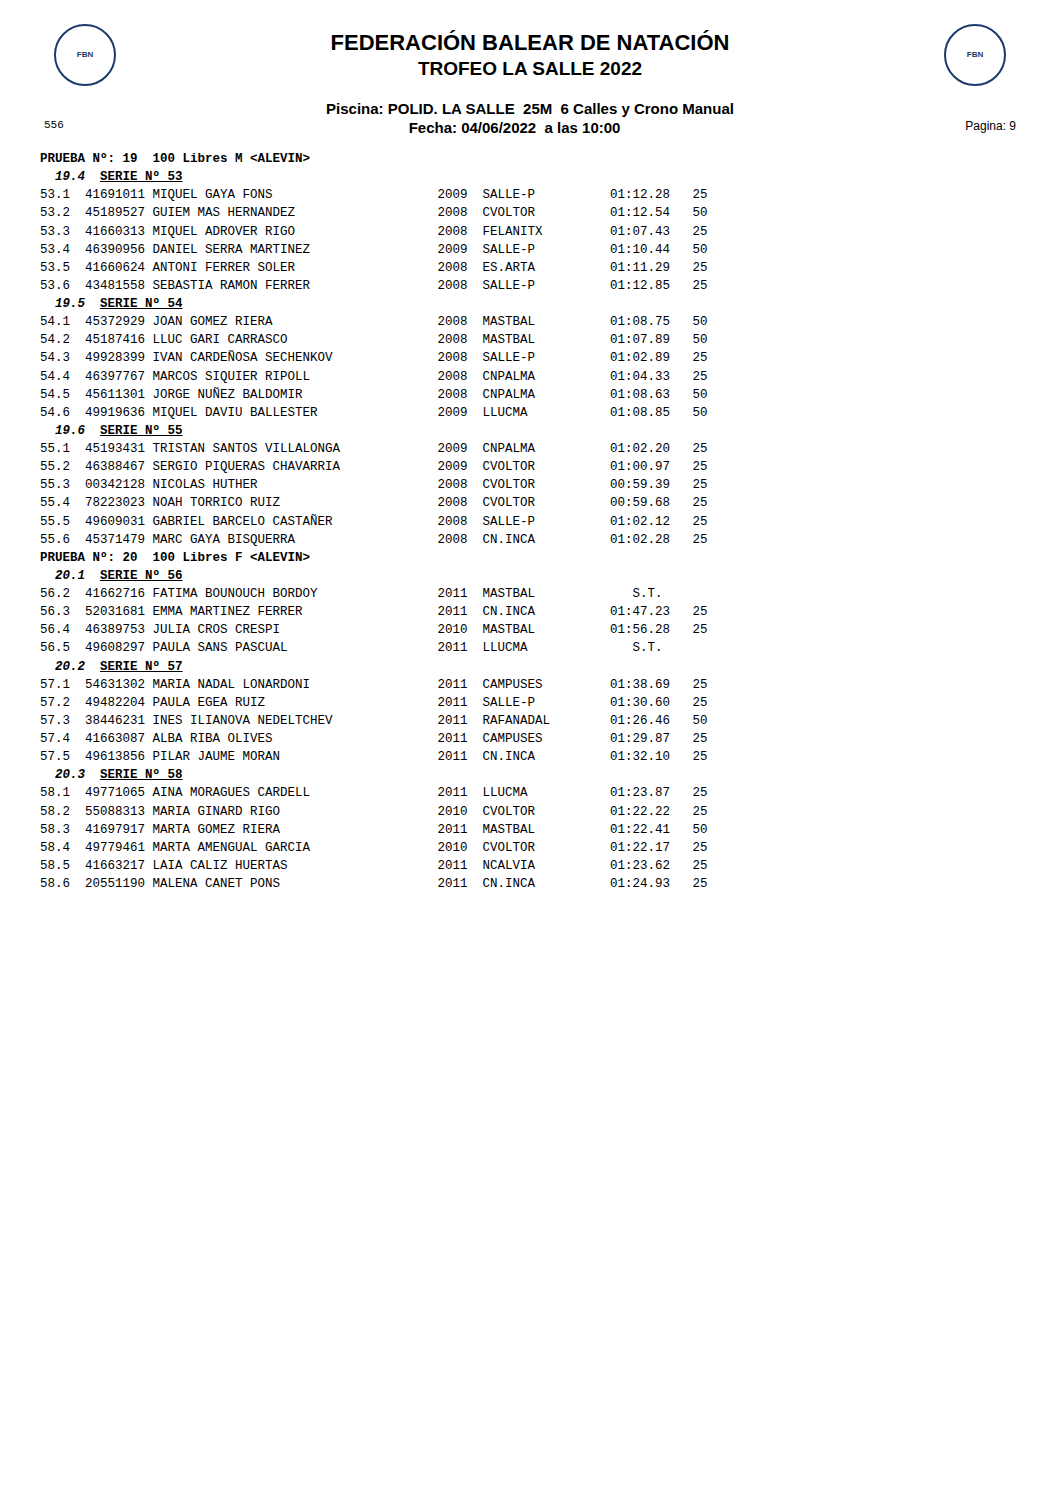FBN
FEDERACIÓN BALEAR DE NATACIÓN
TROFEO LA SALLE 2022
FBN
Piscina: POLID. LA SALLE 25M 6 Calles y Crono Manual
556
Fecha: 04/06/2022 a las 10:00
Pagina: 9
PRUEBA Nº: 19  100 Libres M <ALEVIN>
  19.4  SERIE Nº 53
53.1  41691011 MIQUEL GAYA FONS                      2009  SALLE-P          01:12.28   25
53.2  45189527 GUIEM MAS HERNANDEZ                   2008  CVOLTOR          01:12.54   50
53.3  41660313 MIQUEL ADROVER RIGO                   2008  FELANITX         01:07.43   25
53.4  46390956 DANIEL SERRA MARTINEZ                 2009  SALLE-P          01:10.44   50
53.5  41660624 ANTONI FERRER SOLER                   2008  ES.ARTA          01:11.29   25
53.6  43481558 SEBASTIA RAMON FERRER                 2008  SALLE-P          01:12.85   25
  19.5  SERIE Nº 54
54.1  45372929 JOAN GOMEZ RIERA                      2008  MASTBAL          01:08.75   50
54.2  45187416 LLUC GARI CARRASCO                    2008  MASTBAL          01:07.89   50
54.3  49928399 IVAN CARDEÑOSA SECHENKOV              2008  SALLE-P          01:02.89   25
54.4  46397767 MARCOS SIQUIER RIPOLL                 2008  CNPALMA          01:04.33   25
54.5  45611301 JORGE NUÑEZ BALDOMIR                  2008  CNPALMA          01:08.63   50
54.6  49919636 MIQUEL DAVIU BALLESTER                2009  LLUCMA           01:08.85   50
  19.6  SERIE Nº 55
55.1  45193431 TRISTAN SANTOS VILLALONGA             2009  CNPALMA          01:02.20   25
55.2  46388467 SERGIO PIQUERAS CHAVARRIA             2009  CVOLTOR          01:00.97   25
55.3  00342128 NICOLAS HUTHER                        2008  CVOLTOR          00:59.39   25
55.4  78223023 NOAH TORRICO RUIZ                     2008  CVOLTOR          00:59.68   25
55.5  49609031 GABRIEL BARCELO CASTAÑER              2008  SALLE-P          01:02.12   25
55.6  45371479 MARC GAYA BISQUERRA                   2008  CN.INCA          01:02.28   25
PRUEBA Nº: 20  100 Libres F <ALEVIN>
  20.1  SERIE Nº 56
56.2  41662716 FATIMA BOUNOUCH BORDOY                2011  MASTBAL             S.T.
56.3  52031681 EMMA MARTINEZ FERRER                  2011  CN.INCA          01:47.23   25
56.4  46389753 JULIA CROS CRESPI                     2010  MASTBAL          01:56.28   25
56.5  49608297 PAULA SANS PASCUAL                    2011  LLUCMA              S.T.
  20.2  SERIE Nº 57
57.1  54631302 MARIA NADAL LONARDONI                 2011  CAMPUSES         01:38.69   25
57.2  49482204 PAULA EGEA RUIZ                       2011  SALLE-P          01:30.60   25
57.3  38446231 INES ILIANOVA NEDELTCHEV              2011  RAFANADAL        01:26.46   50
57.4  41663087 ALBA RIBA OLIVES                      2011  CAMPUSES         01:29.87   25
57.5  49613856 PILAR JAUME MORAN                     2011  CN.INCA          01:32.10   25
  20.3  SERIE Nº 58
58.1  49771065 AINA MORAGUES CARDELL                 2011  LLUCMA           01:23.87   25
58.2  55088313 MARIA GINARD RIGO                     2010  CVOLTOR          01:22.22   25
58.3  41697917 MARTA GOMEZ RIERA                     2011  MASTBAL          01:22.41   50
58.4  49779461 MARTA AMENGUAL GARCIA                 2010  CVOLTOR          01:22.17   25
58.5  41663217 LAIA CALIZ HUERTAS                    2011  NCALVIA          01:23.62   25
58.6  20551190 MALENA CANET PONS                     2011  CN.INCA          01:24.93   25